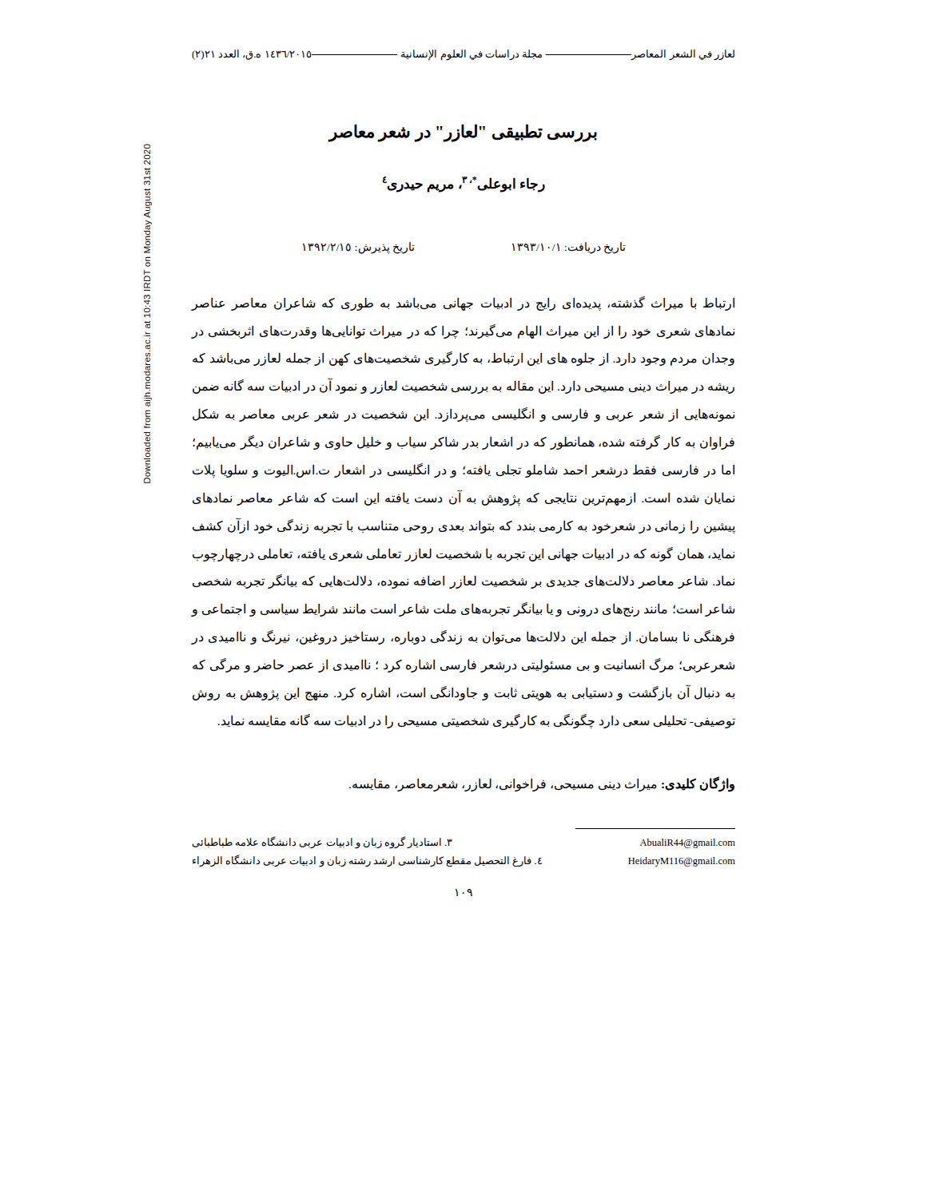Downloaded from aijh.modares.ac.ir at 10:43 IRDT on Monday August 31st 2020
لعازر في الشعر المعاصر
مجلة دراسات في العلوم الإنسانية
١٤٣٦/٢٠١٥ ه.ق، العدد ٢١(٢)
بررسی تطبیقی "لعازر" در شعر معاصر
رجاء ابوعلی*، ٣، مریم حیدری٤
تاریخ دریافت: ١٣٩٣/١٠/١
تاریخ پذیرش: ١٣٩٢/٢/١٥
ارتباط با میراث گذشته، پدیده‌ای رایج در ادبیات جهانی می‌باشد به طوری که شاعران معاصر عناصر نمادهای شعری خود را از این میراث الهام می‌گیرند؛ چرا که در میراث توانایی‌ها وقدرت‌های اثربخشی در وجدان مردم وجود دارد. از جلوه های این ارتباط، به کارگیری شخصیت‌های کهن از جمله لعازر می‌باشد که ریشه در میراث دینی مسیحی دارد. این مقاله به بررسی شخصیت لعازر و نمود آن در ادبیات سه گانه ضمن نمونه‌هایی از شعر عربی و فارسی و انگلیسی می‌پردازد. این شخصیت در شعر عربی معاصر به شکل فراوان به کار گرفته شده، همانطور که در اشعار بدر شاکر سیاب و خلیل حاوی و شاعران دیگر می‌یابیم؛ اما در فارسی فقط درشعر احمد شاملو تجلی یافته؛ و در انگلیسی در اشعار ت.اس.الیوت و سلویا پلات نمایان شده است. ازمهم‌ترین نتایجی که پژوهش به آن دست یافته این است که شاعر معاصر نمادهای پیشین را زمانی در شعرخود به کارمی بندد که بتواند بعدی روحی متناسب با تجربه زندگی خود ازآن کشف نماید، همان گونه که در ادبیات جهانی این تجربه با شخصیت لعازر تعاملی شعری یافته، تعاملی درچهارچوب نماد. شاعر معاصر دلالت‌های جدیدی بر شخصیت لعازر اضافه نموده، دلالت‌هایی که بیانگر تجربه شخصی شاعر است؛ مانند رنج‌های درونی و یا بیانگر تجربه‌های ملت شاعر است مانند شرایط سیاسی و اجتماعی و فرهنگی نا بسامان. از جمله این دلالت‌ها می‌توان به زندگی دوباره، رستاخیز دروغین، نیرنگ و ناامیدی در شعرعربی؛ مرگ انسانیت و بی مسئولیتی درشعر فارسی اشاره کرد ؛ ناامیدی از عصر حاضر و مرگی که به دنبال آن بازگشت و دستیابی به هویتی ثابت و جاودانگی است، اشاره کرد. منهج این پژوهش به روش توصیفی- تحلیلی سعی دارد چگونگی به کارگیری شخصیتی مسیحی را در ادبیات سه گانه مقایسه نماید.
واژگان کلیدی: میراث دینی مسیحی، فراخوانی، لعازر، شعرمعاصر، مقایسه.
AbualiR44@gmail.com ٣. استادیار گروه زبان و ادبیات عربی دانشگاه علامه طباطبائی
HeidaryM116@gmail.com ٤. فارغ التحصیل مقطع کارشناسی ارشد رشته زبان و ادبیات عربی دانشگاه الزهراء
١٠٩